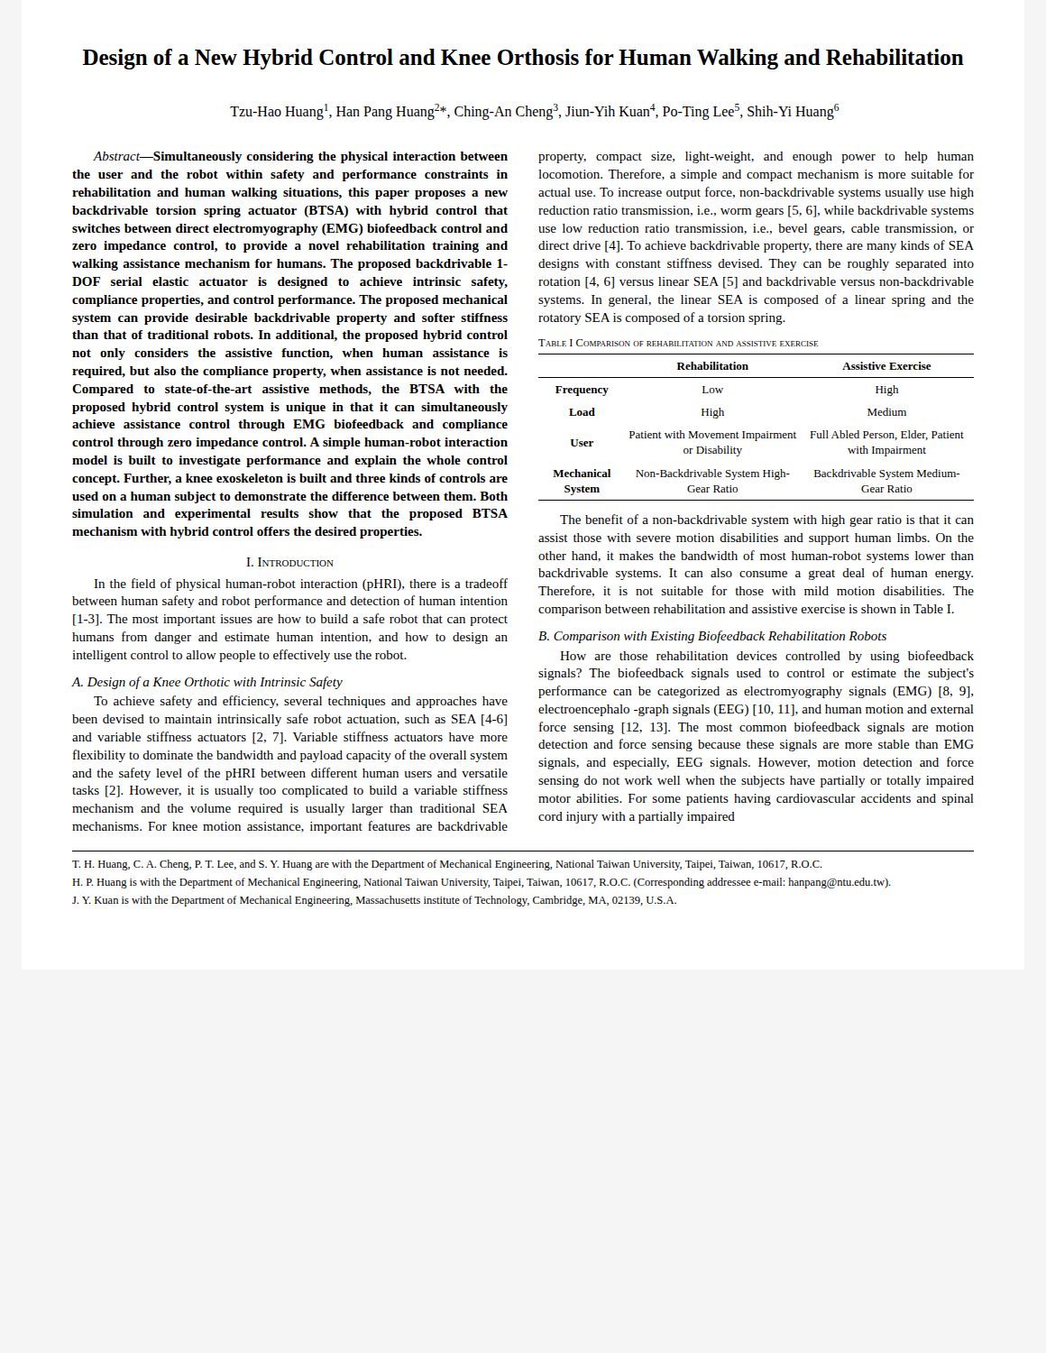Design of a New Hybrid Control and Knee Orthosis for Human Walking and Rehabilitation
Tzu-Hao Huang1, Han Pang Huang2*, Ching-An Cheng3, Jiun-Yih Kuan4, Po-Ting Lee5, Shih-Yi Huang6
Abstract—Simultaneously considering the physical interaction between the user and the robot within safety and performance constraints in rehabilitation and human walking situations, this paper proposes a new backdrivable torsion spring actuator (BTSA) with hybrid control that switches between direct electromyography (EMG) biofeedback control and zero impedance control, to provide a novel rehabilitation training and walking assistance mechanism for humans. The proposed backdrivable 1-DOF serial elastic actuator is designed to achieve intrinsic safety, compliance properties, and control performance. The proposed mechanical system can provide desirable backdrivable property and softer stiffness than that of traditional robots. In additional, the proposed hybrid control not only considers the assistive function, when human assistance is required, but also the compliance property, when assistance is not needed. Compared to state-of-the-art assistive methods, the BTSA with the proposed hybrid control system is unique in that it can simultaneously achieve assistance control through EMG biofeedback and compliance control through zero impedance control. A simple human-robot interaction model is built to investigate performance and explain the whole control concept. Further, a knee exoskeleton is built and three kinds of controls are used on a human subject to demonstrate the difference between them. Both simulation and experimental results show that the proposed BTSA mechanism with hybrid control offers the desired properties.
I. Introduction
In the field of physical human-robot interaction (pHRI), there is a tradeoff between human safety and robot performance and detection of human intention [1-3]. The most important issues are how to build a safe robot that can protect humans from danger and estimate human intention, and how to design an intelligent control to allow people to effectively use the robot.
A. Design of a Knee Orthotic with Intrinsic Safety
To achieve safety and efficiency, several techniques and approaches have been devised to maintain intrinsically safe robot actuation, such as SEA [4-6] and variable stiffness actuators [2, 7]. Variable stiffness actuators have more flexibility to dominate the bandwidth and payload capacity of the overall system and the safety level of the pHRI between different human users and versatile tasks [2]. However, it is usually too complicated to build a variable stiffness mechanism and the volume required is usually larger than traditional SEA mechanisms. For knee motion assistance, important features are backdrivable property, compact size, light-weight, and enough power to help human locomotion. Therefore, a simple and compact mechanism is more suitable for actual use. To increase output force, non-backdrivable systems usually use high reduction ratio transmission, i.e., worm gears [5, 6], while backdrivable systems use low reduction ratio transmission, i.e., bevel gears, cable transmission, or direct drive [4]. To achieve backdrivable property, there are many kinds of SEA designs with constant stiffness devised. They can be roughly separated into rotation [4, 6] versus linear SEA [5] and backdrivable versus non-backdrivable systems. In general, the linear SEA is composed of a linear spring and the rotatory SEA is composed of a torsion spring.
Table I Comparison of rehabilitation and assistive exercise
| | Rehabilitation | Assistive Exercise |
| --- | --- | --- |
| Frequency | Low | High |
| Load | High | Medium |
| User | Patient with Movement Impairment or Disability | Full Abled Person, Elder, Patient with Impairment |
| Mechanical System | Non-Backdrivable System High-Gear Ratio | Backdrivable System Medium-Gear Ratio |
The benefit of a non-backdrivable system with high gear ratio is that it can assist those with severe motion disabilities and support human limbs. On the other hand, it makes the bandwidth of most human-robot systems lower than backdrivable systems. It can also consume a great deal of human energy. Therefore, it is not suitable for those with mild motion disabilities. The comparison between rehabilitation and assistive exercise is shown in Table I.
B. Comparison with Existing Biofeedback Rehabilitation Robots
How are those rehabilitation devices controlled by using biofeedback signals? The biofeedback signals used to control or estimate the subject's performance can be categorized as electromyography signals (EMG) [8, 9], electroencephalo -graph signals (EEG) [10, 11], and human motion and external force sensing [12, 13]. The most common biofeedback signals are motion detection and force sensing because these signals are more stable than EMG signals, and especially, EEG signals. However, motion detection and force sensing do not work well when the subjects have partially or totally impaired motor abilities. For some patients having cardiovascular accidents and spinal cord injury with a partially impaired
T. H. Huang, C. A. Cheng, P. T. Lee, and S. Y. Huang are with the Department of Mechanical Engineering, National Taiwan University, Taipei, Taiwan, 10617, R.O.C.
H. P. Huang is with the Department of Mechanical Engineering, National Taiwan University, Taipei, Taiwan, 10617, R.O.C. (Corresponding addressee e-mail: hanpang@ntu.edu.tw).
J. Y. Kuan is with the Department of Mechanical Engineering, Massachusetts institute of Technology, Cambridge, MA, 02139, U.S.A.